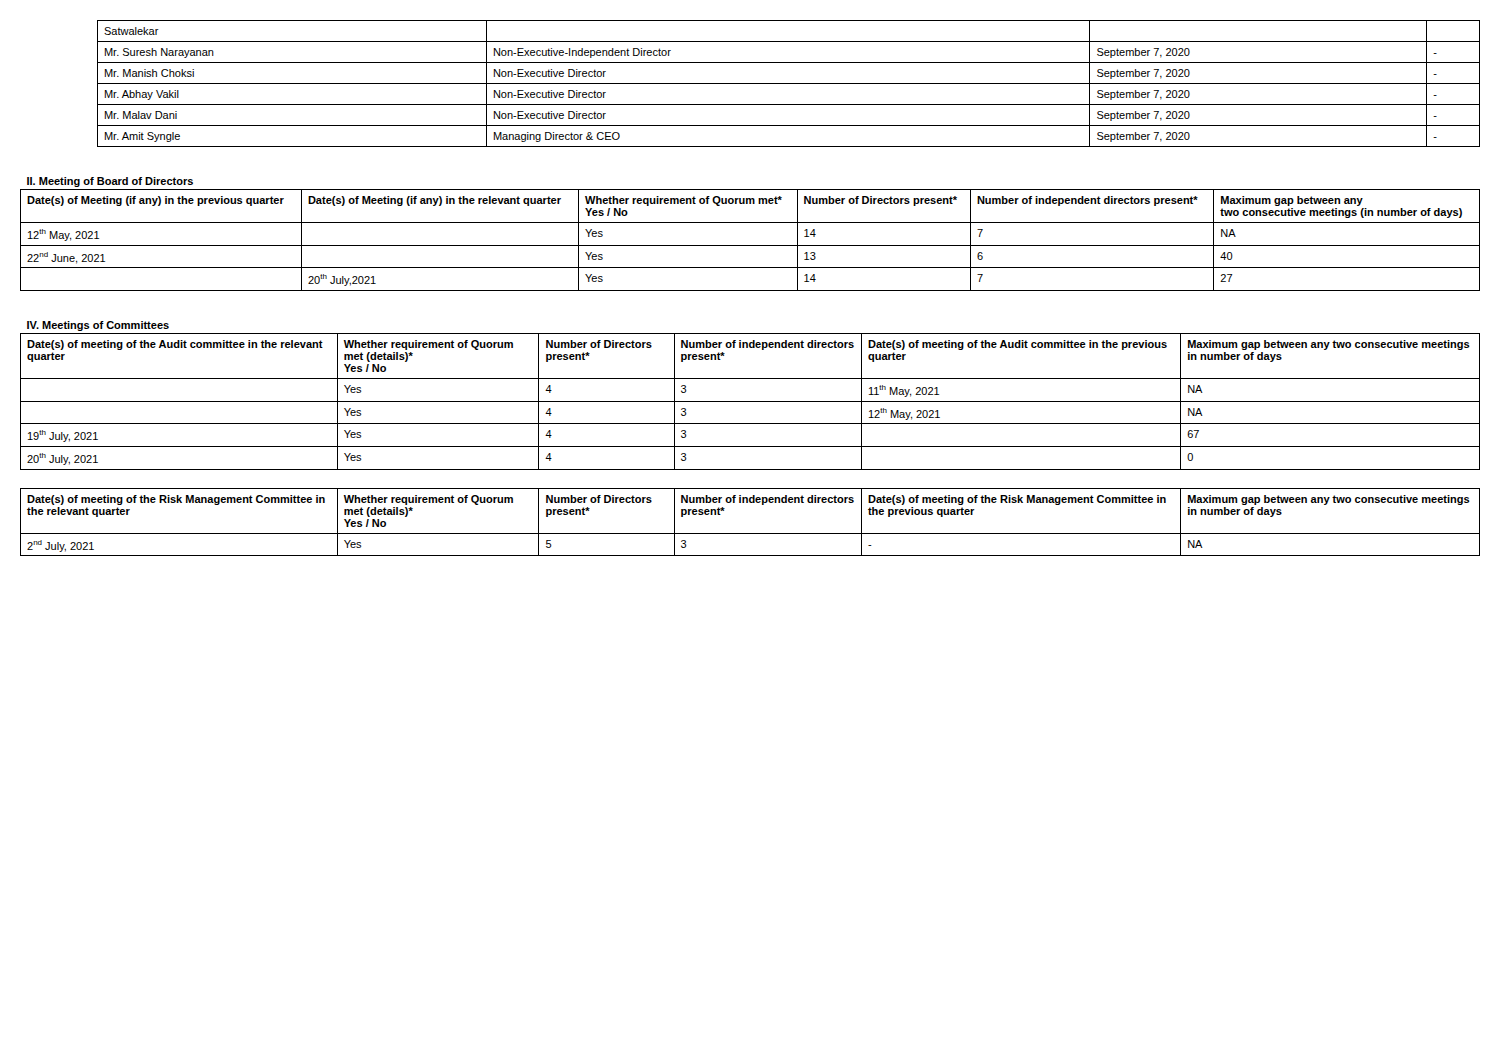| | | Satwalekar | | | |
| | | Mr. Suresh Narayanan | Non-Executive-Independent Director | September 7, 2020 | - |
| | | Mr. Manish Choksi | Non-Executive Director | September 7, 2020 | - |
| | | Mr. Abhay Vakil | Non-Executive Director | September 7, 2020 | - |
| | | Mr. Malav Dani | Non-Executive Director | September 7, 2020 | - |
| | | Mr. Amit Syngle | Managing Director & CEO | September 7, 2020 | - |
| II. Meeting of Board of Directors |
| Date(s) of Meeting (if any) in the previous quarter | Date(s) of Meeting (if any) in the relevant quarter | Whether requirement of Quorum met* Yes / No | Number of Directors present* | Number of independent directors present* | Maximum gap between any two consecutive meetings (in number of days) |
| 12 th May, 2021 | | Yes | 14 | 7 | NA |
| 22 nd June, 2021 | | Yes | 13 | 6 | 40 |
| | 20 th July,2021 | Yes | 14 | 7 | 27 |
| IV. Meetings of Committees |
| Date(s) of meeting of the Audit committee in the relevant quarter | Whether requirement of Quorum met (details)* Yes / No | Number of Directors present* | Number of independent directors present* | Date(s) of meeting of the Audit committee in the previous quarter | Maximum gap between any two consecutive meetings in number of days |
| | Yes | 4 | 3 | 11 th May, 2021 | NA |
| | Yes | 4 | 3 | 12 th May, 2021 | NA |
| 19 th July, 2021 | Yes | 4 | 3 | | 67 |
| 20 th July, 2021 | Yes | 4 | 3 | | 0 |
| Date(s) of meeting of the Risk Management Committee in the relevant quarter | Whether requirement of Quorum met (details)* Yes / No | Number of Directors present* | Number of independent directors present* | Date(s) of meeting of the Risk Management Committee in the previous quarter | Maximum gap between any two consecutive meetings in number of days |
| 2 nd July, 2021 | Yes | 5 | 3 | - | NA |